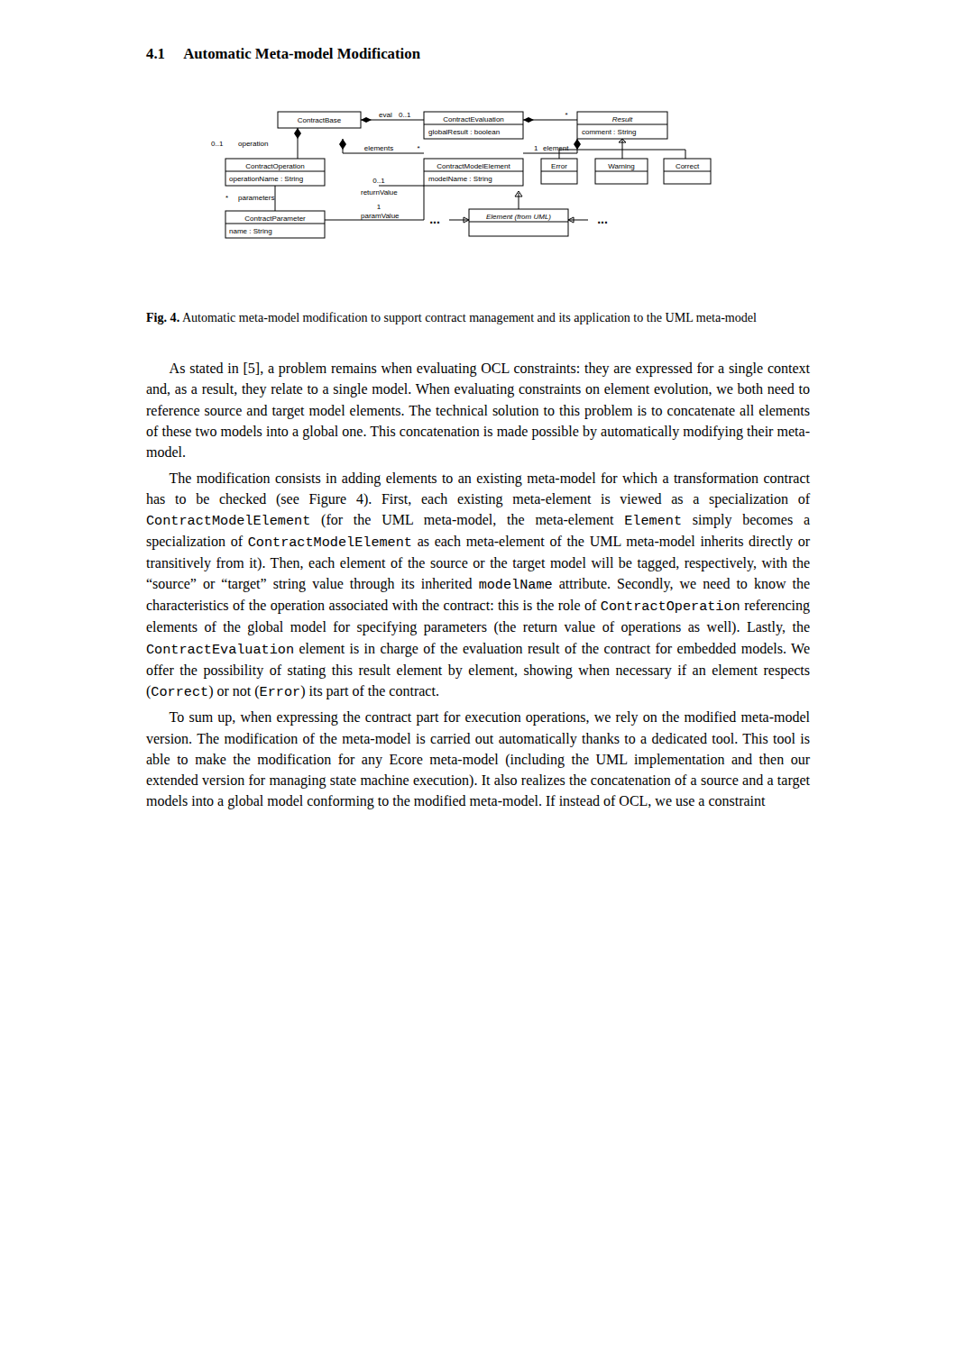4.1 Automatic Meta-model Modification
ContractBase ContractEvaluation globalResult : boolean Result comment : String eval 0..1 * Error Warning Correct ContractOperation operationName : String 0..1 operation ContractModelElement modelName : String elements * 1 element 0..1 returnValue ContractParameter name : String * parameters 1 paramValue Element (from UML) ... ...
Fig. 4. Automatic meta-model modification to support contract management and its application to the UML meta-model
As stated in [5], a problem remains when evaluating OCL constraints: they are expressed for a single context and, as a result, they relate to a single model. When evaluating constraints on element evolution, we both need to reference source and target model elements. The technical solution to this problem is to concatenate all elements of these two models into a global one. This concatenation is made possible by automatically modifying their meta-model.
The modification consists in adding elements to an existing meta-model for which a transformation contract has to be checked (see Figure 4). First, each existing meta-element is viewed as a specialization of ContractModelElement (for the UML meta-model, the meta-element Element simply becomes a specialization of ContractModelElement as each meta-element of the UML meta-model inherits directly or transitively from it). Then, each element of the source or the target model will be tagged, respectively, with the “source” or “target” string value through its inherited modelName attribute. Secondly, we need to know the characteristics of the operation associated with the contract: this is the role of ContractOperation referencing elements of the global model for specifying parameters (the return value of operations as well). Lastly, the ContractEvaluation element is in charge of the evaluation result of the contract for embedded models. We offer the possibility of stating this result element by element, showing when necessary if an element respects (Correct) or not (Error) its part of the contract.
To sum up, when expressing the contract part for execution operations, we rely on the modified meta-model version. The modification of the meta-model is carried out automatically thanks to a dedicated tool. This tool is able to make the modification for any Ecore meta-model (including the UML implementation and then our extended version for managing state machine execution). It also realizes the concatenation of a source and a target models into a global model conforming to the modified meta-model. If instead of OCL, we use a constraint